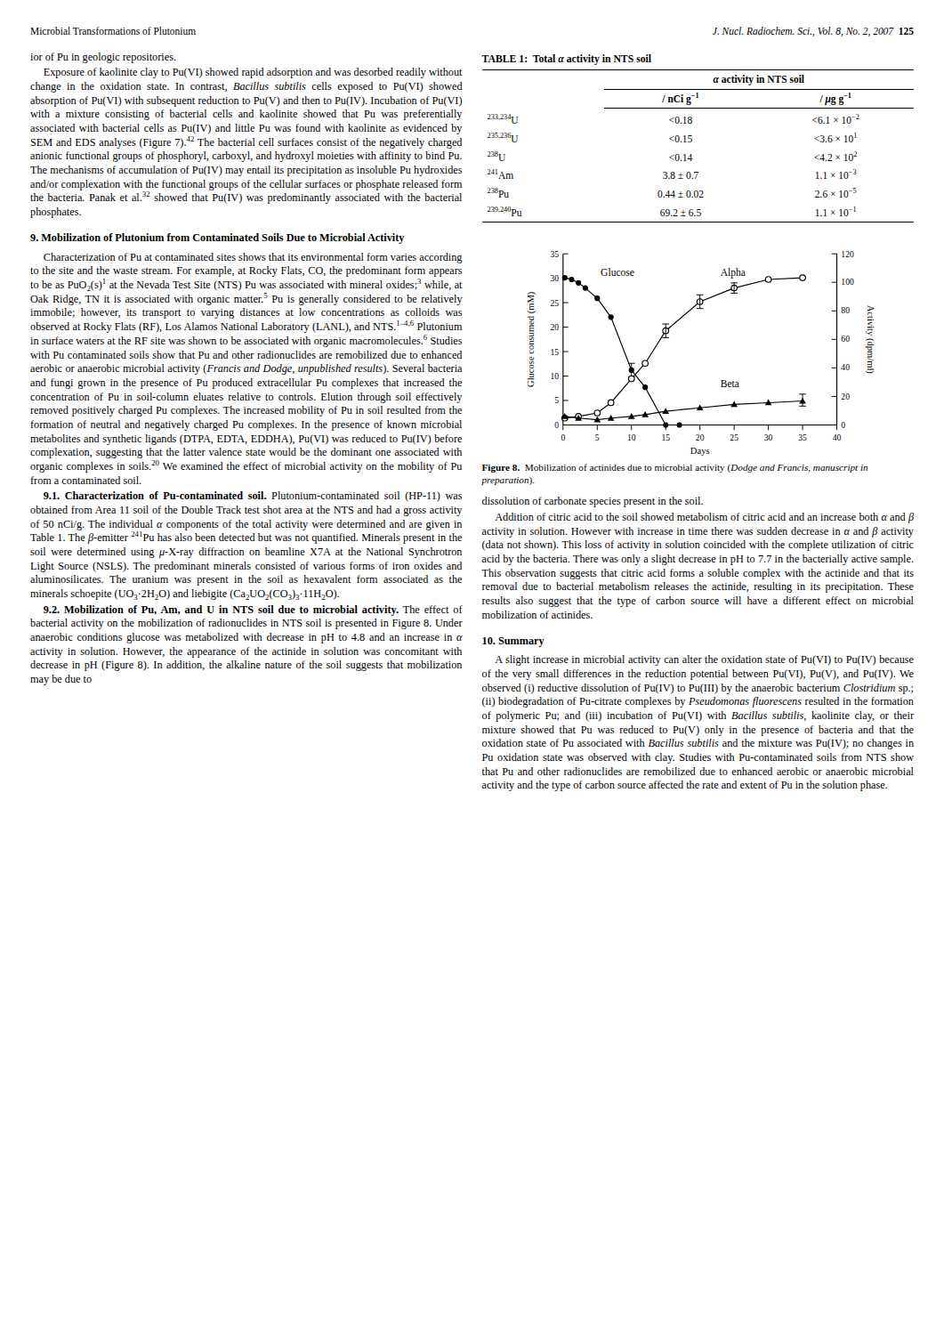Microbial Transformations of Plutonium
J. Nucl. Radiochem. Sci., Vol. 8, No. 2, 2007 125
ior of Pu in geologic repositories.
Exposure of kaolinite clay to Pu(VI) showed rapid adsorption and was desorbed readily without change in the oxidation state. In contrast, Bacillus subtilis cells exposed to Pu(VI) showed absorption of Pu(VI) with subsequent reduction to Pu(V) and then to Pu(IV). Incubation of Pu(VI) with a mixture consisting of bacterial cells and kaolinite showed that Pu was preferentially associated with bacterial cells as Pu(IV) and little Pu was found with kaolinite as evidenced by SEM and EDS analyses (Figure 7).42 The bacterial cell surfaces consist of the negatively charged anionic functional groups of phosphoryl, carboxyl, and hydroxyl moieties with affinity to bind Pu. The mechanisms of accumulation of Pu(IV) may entail its precipitation as insoluble Pu hydroxides and/or complexation with the functional groups of the cellular surfaces or phosphate released form the bacteria. Panak et al.32 showed that Pu(IV) was predominantly associated with the bacterial phosphates.
9. Mobilization of Plutonium from Contaminated Soils Due to Microbial Activity
Characterization of Pu at contaminated sites shows that its environmental form varies according to the site and the waste stream. For example, at Rocky Flats, CO, the predominant form appears to be as PuO2(s)1 at the Nevada Test Site (NTS) Pu was associated with mineral oxides;3 while, at Oak Ridge, TN it is associated with organic matter.5 Pu is generally considered to be relatively immobile; however, its transport to varying distances at low concentrations as colloids was observed at Rocky Flats (RF), Los Alamos National Laboratory (LANL), and NTS.1–4,6 Plutonium in surface waters at the RF site was shown to be associated with organic macromolecules.6 Studies with Pu contaminated soils show that Pu and other radionuclides are remobilized due to enhanced aerobic or anaerobic microbial activity (Francis and Dodge, unpublished results). Several bacteria and fungi grown in the presence of Pu produced extracellular Pu complexes that increased the concentration of Pu in soil-column eluates relative to controls. Elution through soil effectively removed positively charged Pu complexes. The increased mobility of Pu in soil resulted from the formation of neutral and negatively charged Pu complexes. In the presence of known microbial metabolites and synthetic ligands (DTPA, EDTA, EDDHA), Pu(VI) was reduced to Pu(IV) before complexation, suggesting that the latter valence state would be the dominant one associated with organic complexes in soils.20 We examined the effect of microbial activity on the mobility of Pu from a contaminated soil.
9.1. Characterization of Pu-contaminated soil. Plutonium-contaminated soil (HP-11) was obtained from Area 11 soil of the Double Track test shot area at the NTS and had a gross activity of 50 nCi/g. The individual α components of the total activity were determined and are given in Table 1. The β-emitter 241Pu has also been detected but was not quantified. Minerals present in the soil were determined using μ-X-ray diffraction on beamline X7A at the National Synchrotron Light Source (NSLS). The predominant minerals consisted of various forms of iron oxides and aluminosilicates. The uranium was present in the soil as hexavalent form associated as the minerals schoepite (UO3·2H2O) and liebigite (Ca2UO2(CO3)3·11H2O).
9.2. Mobilization of Pu, Am, and U in NTS soil due to microbial activity. The effect of bacterial activity on the mobilization of radionuclides in NTS soil is presented in Figure 8. Under anaerobic conditions glucose was metabolized with decrease in pH to 4.8 and an increase in α activity in solution. However, the appearance of the actinide in solution was concomitant with decrease in pH (Figure 8). In addition, the alkaline nature of the soil suggests that mobilization may be due to
TABLE 1: Total α activity in NTS soil
| | α activity in NTS soil |
| --- | --- |
| / nCi g −1 | / μ g g −1 |
| 233,234 U | <0.18 | <6.1 × 10 −2 |
| 235,236 U | <0.15 | <3.6 × 10 1 |
| 238 U | <0.14 | <4.2 × 10 2 |
| 241 Am | 3.8 ± 0.7 | 1.1 × 10 −3 |
| 238 Pu | 0.44 ± 0.02 | 2.6 × 10 −5 |
| 239,240 Pu | 69.2 ± 6.5 | 1.1 × 10 −1 |
0 5 10 15 20 25 30 35 0 20 40 60 80 100 120 0 5 10 15 20 25 30 35 40 Days Glucose consumed (mM) Activity (dpm/ml) Glucose Alpha Beta
Figure 8. Mobilization of actinides due to microbial activity (Dodge and Francis, manuscript in preparation).
dissolution of carbonate species present in the soil.
Addition of citric acid to the soil showed metabolism of citric acid and an increase both α and β activity in solution. However with increase in time there was sudden decrease in α and β activity (data not shown). This loss of activity in solution coincided with the complete utilization of citric acid by the bacteria. There was only a slight decrease in pH to 7.7 in the bacterially active sample. This observation suggests that citric acid forms a soluble complex with the actinide and that its removal due to bacterial metabolism releases the actinide, resulting in its precipitation. These results also suggest that the type of carbon source will have a different effect on microbial mobilization of actinides.
10. Summary
A slight increase in microbial activity can alter the oxidation state of Pu(VI) to Pu(IV) because of the very small differences in the reduction potential between Pu(VI), Pu(V), and Pu(IV). We observed (i) reductive dissolution of Pu(IV) to Pu(III) by the anaerobic bacterium Clostridium sp.; (ii) biodegradation of Pu-citrate complexes by Pseudomonas fluorescens resulted in the formation of polymeric Pu; and (iii) incubation of Pu(VI) with Bacillus subtilis, kaolinite clay, or their mixture showed that Pu was reduced to Pu(V) only in the presence of bacteria and that the oxidation state of Pu associated with Bacillus subtilis and the mixture was Pu(IV); no changes in Pu oxidation state was observed with clay. Studies with Pu-contaminated soils from NTS show that Pu and other radionuclides are remobilized due to enhanced aerobic or anaerobic microbial activity and the type of carbon source affected the rate and extent of Pu in the solution phase.